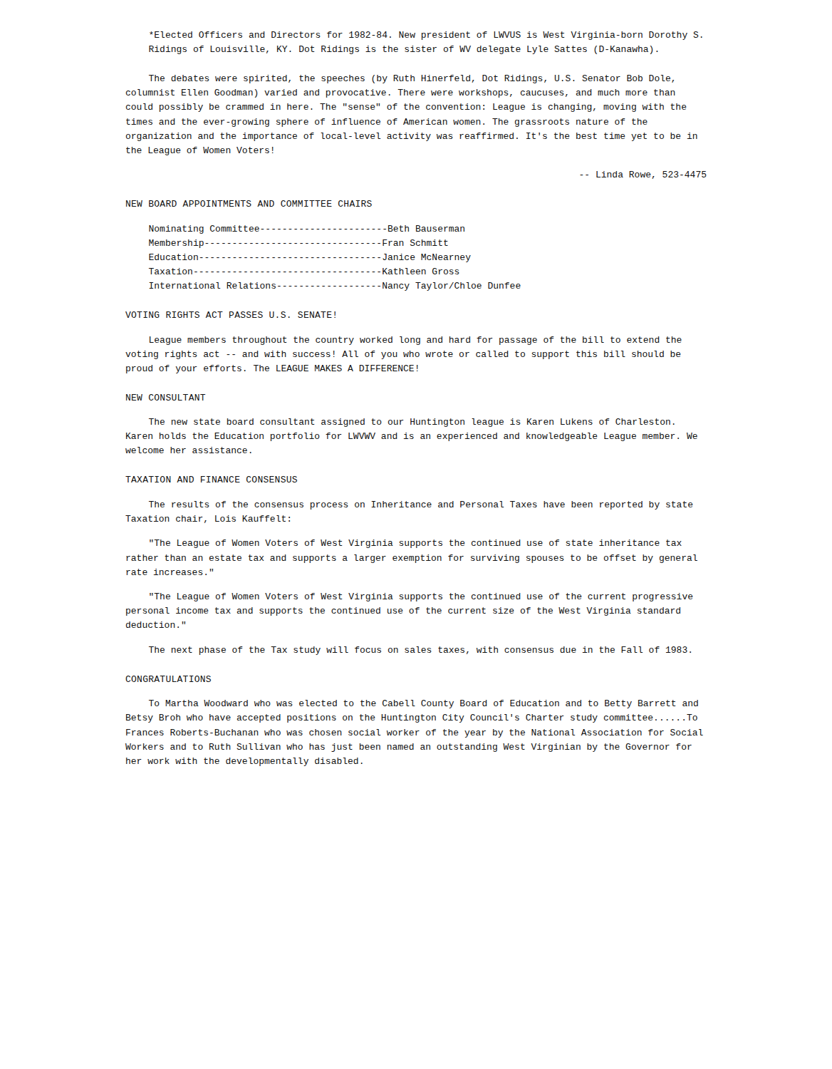*Elected Officers and Directors for 1982-84. New president of LWVUS is West Virginia-born Dorothy S. Ridings of Louisville, KY. Dot Ridings is the sister of WV delegate Lyle Sattes (D-Kanawha).
The debates were spirited, the speeches (by Ruth Hinerfeld, Dot Ridings, U.S. Senator Bob Dole, columnist Ellen Goodman) varied and provocative. There were workshops, caucuses, and much more than could possibly be crammed in here. The "sense" of the convention: League is changing, moving with the times and the ever-growing sphere of influence of American women. The grassroots nature of the organization and the importance of local-level activity was reaffirmed. It's the best time yet to be in the League of Women Voters!
-- Linda Rowe, 523-4475
New Board Appointments and Committee Chairs
Nominating Committee-----------------------Beth Bauserman Membership--------------------------------Fran Schmitt Education---------------------------------Janice McNearney Taxation----------------------------------Kathleen Gross International Relations-------------------Nancy Taylor/Chloe Dunfee
Voting Rights Act Passes U.S. Senate!
League members throughout the country worked long and hard for passage of the bill to extend the voting rights act -- and with success! All of you who wrote or called to support this bill should be proud of your efforts. The LEAGUE MAKES A DIFFERENCE!
New Consultant
The new state board consultant assigned to our Huntington league is Karen Lukens of Charleston. Karen holds the Education portfolio for LWVWV and is an experienced and knowledgeable League member. We welcome her assistance.
Taxation and Finance Consensus
The results of the consensus process on Inheritance and Personal Taxes have been reported by state Taxation chair, Lois Kauffelt:
"The League of Women Voters of West Virginia supports the continued use of state inheritance tax rather than an estate tax and supports a larger exemption for surviving spouses to be offset by general rate increases."
"The League of Women Voters of West Virginia supports the continued use of the current progressive personal income tax and supports the continued use of the current size of the West Virginia standard deduction."
The next phase of the Tax study will focus on sales taxes, with consensus due in the Fall of 1983.
Congratulations
To Martha Woodward who was elected to the Cabell County Board of Education and to Betty Barrett and Betsy Broh who have accepted positions on the Huntington City Council's Charter study committee......To Frances Roberts-Buchanan who was chosen social worker of the year by the National Association for Social Workers and to Ruth Sullivan who has just been named an outstanding West Virginian by the Governor for her work with the developmentally disabled.